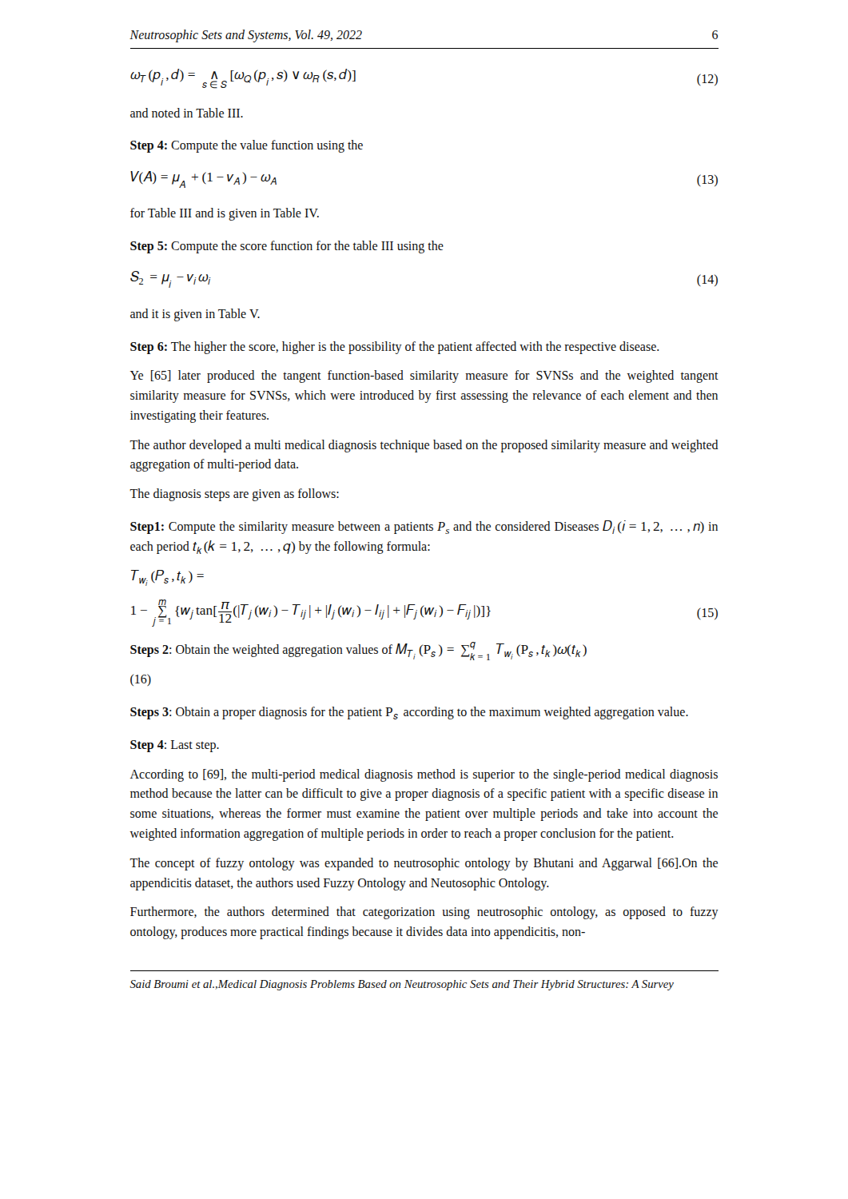Neutrosophic Sets and Systems, Vol. 49, 2022 6
ωT (pi,d) = ∧ s∈S [ ωQ(pi,s) ∨ ωR(s,d) ]
(12)
and noted in Table III.
Step 4: Compute the value function using the
V(A) = μA + (1−vA) − ωA
(13)
for Table III and is given in Table IV.
Step 5: Compute the score function for the table III using the
S2 = μi − vi ωi
(14)
and it is given in Table V.
Step 6: The higher the score, higher is the possibility of the patient affected with the respective disease.
Ye [65] later produced the tangent function-based similarity measure for SVNSs and the weighted tangent similarity measure for SVNSs, which were introduced by first assessing the relevance of each element and then investigating their features.
The author developed a multi medical diagnosis technique based on the proposed similarity measure and weighted aggregation of multi-period data.
The diagnosis steps are given as follows:
Step1: Compute the similarity measure between a patients Ps and the considered Diseases Di(i=1,2,…,n) in each period tk(k=1,2,…,q) by the following formula:
Twi (Ps,tk) =
1− ∑ j=1 m { wj tan [ π12 ( |Tj(wi)−Tij| + |Ij(wi)−Iij| + |Fj(wi)−Fij| ) ] }
(15)
Steps 2: Obtain the weighted aggregation values of MTi (Ps) = ∑ k=1 q Twi (Ps,tk) ω(tk)
(16)
Steps 3: Obtain a proper diagnosis for the patient Ps according to the maximum weighted aggregation value.
Step 4: Last step.
According to [69], the multi-period medical diagnosis method is superior to the single-period medical diagnosis method because the latter can be difficult to give a proper diagnosis of a specific patient with a specific disease in some situations, whereas the former must examine the patient over multiple periods and take into account the weighted information aggregation of multiple periods in order to reach a proper conclusion for the patient.
The concept of fuzzy ontology was expanded to neutrosophic ontology by Bhutani and Aggarwal [66].On the appendicitis dataset, the authors used Fuzzy Ontology and Neutosophic Ontology.
Furthermore, the authors determined that categorization using neutrosophic ontology, as opposed to fuzzy ontology, produces more practical findings because it divides data into appendicitis, non-
Said Broumi et al.,Medical Diagnosis Problems Based on Neutrosophic Sets and Their Hybrid Structures: A Survey